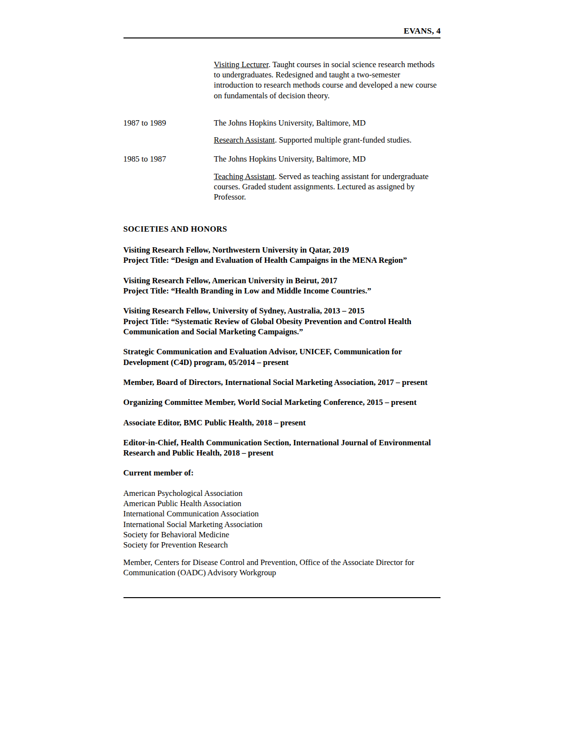EVANS, 4
Visiting Lecturer. Taught courses in social science research methods to undergraduates. Redesigned and taught a two-semester introduction to research methods course and developed a new course on fundamentals of decision theory.
1987 to 1989
The Johns Hopkins University, Baltimore, MD
Research Assistant. Supported multiple grant-funded studies.
1985 to 1987
The Johns Hopkins University, Baltimore, MD
Teaching Assistant. Served as teaching assistant for undergraduate courses. Graded student assignments. Lectured as assigned by Professor.
SOCIETIES AND HONORS
Visiting Research Fellow, Northwestern University in Qatar, 2019 Project Title: “Design and Evaluation of Health Campaigns in the MENA Region”
Visiting Research Fellow, American University in Beirut, 2017 Project Title: “Health Branding in Low and Middle Income Countries.”
Visiting Research Fellow, University of Sydney, Australia, 2013 – 2015 Project Title: “Systematic Review of Global Obesity Prevention and Control Health Communication and Social Marketing Campaigns.”
Strategic Communication and Evaluation Advisor, UNICEF, Communication for Development (C4D) program, 05/2014 – present
Member, Board of Directors, International Social Marketing Association, 2017 – present
Organizing Committee Member, World Social Marketing Conference, 2015 – present
Associate Editor, BMC Public Health, 2018 – present
Editor-in-Chief, Health Communication Section, International Journal of Environmental Research and Public Health, 2018 – present
Current member of:
American Psychological Association
American Public Health Association
International Communication Association
International Social Marketing Association
Society for Behavioral Medicine
Society for Prevention Research
Member, Centers for Disease Control and Prevention, Office of the Associate Director for Communication (OADC) Advisory Workgroup